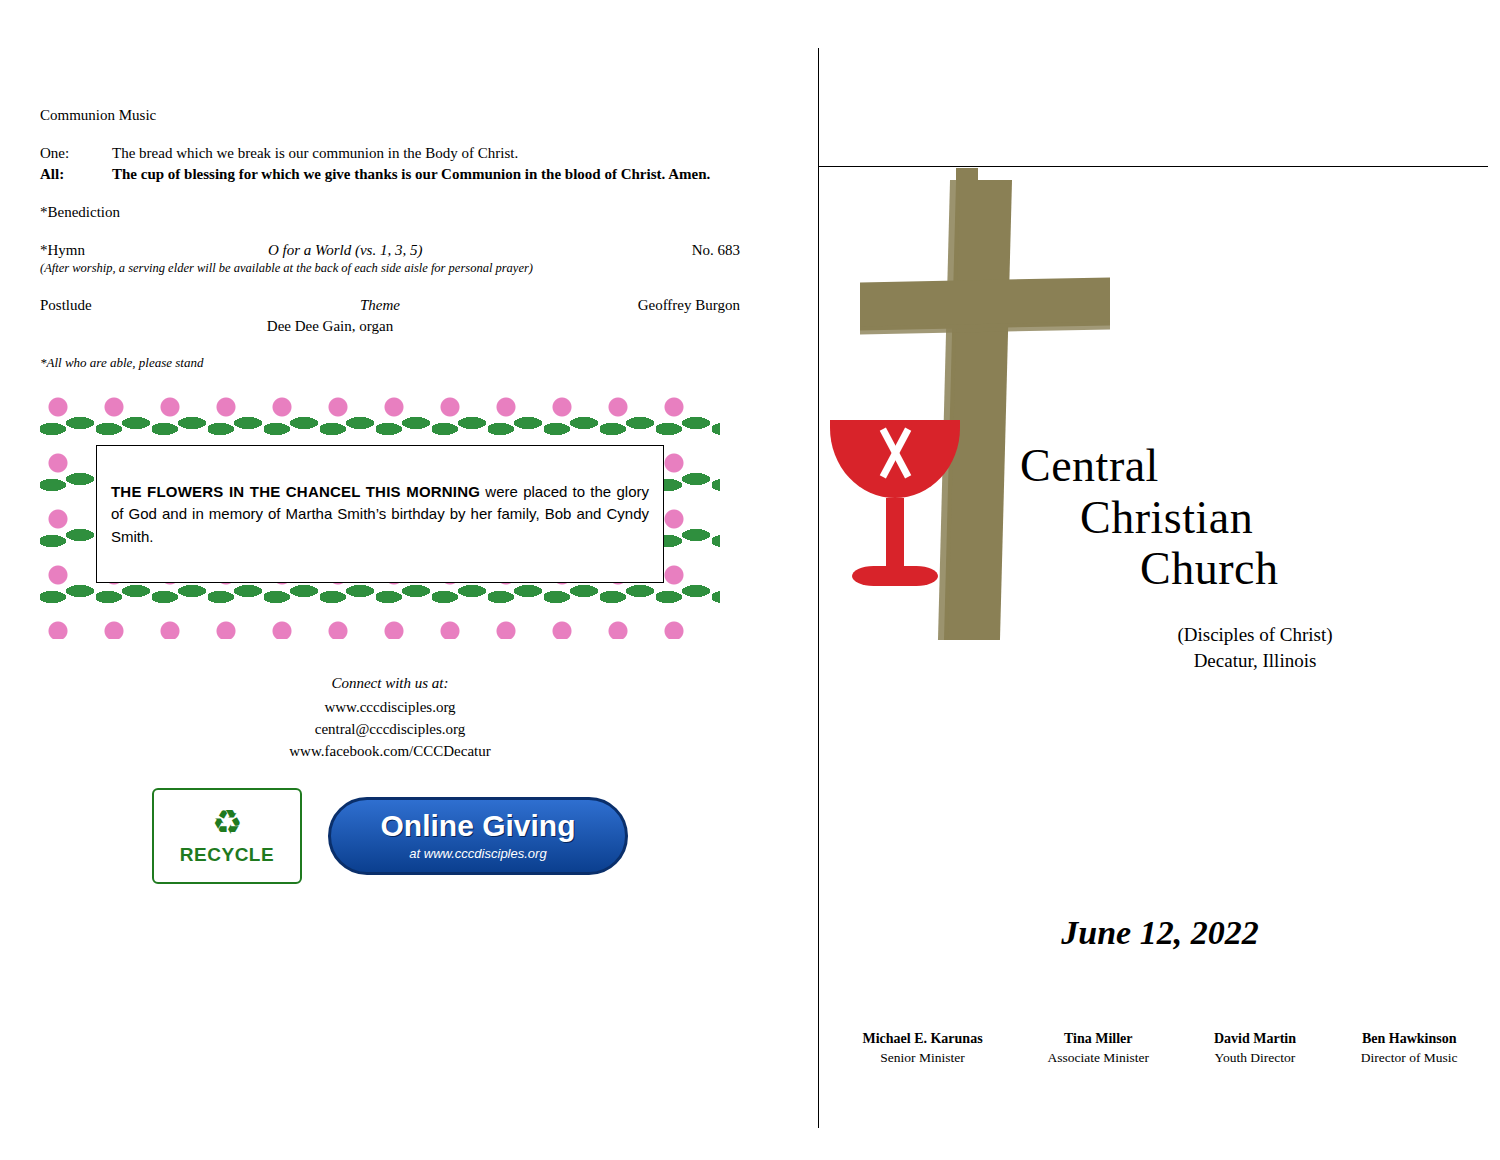Communion Music
One: The bread which we break is our communion in the Body of Christ. All: The cup of blessing for which we give thanks is our Communion in the blood of Christ. Amen.
*Benediction
*Hymn O for a World (vs. 1, 3, 5) No. 683
(After worship, a serving elder will be available at the back of each side aisle for personal prayer)
Postlude Theme Geoffrey Burgon
Dee Dee Gain, organ
*All who are able, please stand
THE FLOWERS IN THE CHANCEL THIS MORNING were placed to the glory of God and in memory of Martha Smith’s birthday by her family, Bob and Cyndy Smith.
Connect with us at:
www.cccdisciples.org
central@cccdisciples.org
www.facebook.com/CCCDecatur
♻
RECYCLE
Online Giving
at www.cccdisciples.org
Central Christian Church
(Disciples of Christ)
Decatur, Illinois
June 12, 2022
Michael E. Karunas Senior Minister
Tina Miller Associate Minister
David Martin Youth Director
Ben Hawkinson Director of Music